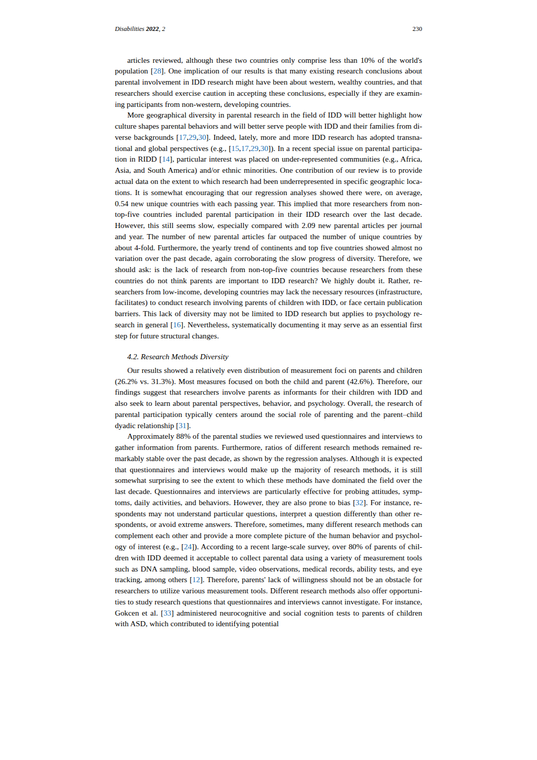Disabilities 2022, 2 230
articles reviewed, although these two countries only comprise less than 10% of the world's population [28]. One implication of our results is that many existing research conclusions about parental involvement in IDD research might have been about western, wealthy countries, and that researchers should exercise caution in accepting these conclusions, especially if they are examining participants from non-western, developing countries.
More geographical diversity in parental research in the field of IDD will better highlight how culture shapes parental behaviors and will better serve people with IDD and their families from diverse backgrounds [17,29,30]. Indeed, lately, more and more IDD research has adopted transnational and global perspectives (e.g., [15,17,29,30]). In a recent special issue on parental participation in RIDD [14], particular interest was placed on under-represented communities (e.g., Africa, Asia, and South America) and/or ethnic minorities. One contribution of our review is to provide actual data on the extent to which research had been underrepresented in specific geographic locations. It is somewhat encouraging that our regression analyses showed there were, on average, 0.54 new unique countries with each passing year. This implied that more researchers from non-top-five countries included parental participation in their IDD research over the last decade. However, this still seems slow, especially compared with 2.09 new parental articles per journal and year. The number of new parental articles far outpaced the number of unique countries by about 4-fold. Furthermore, the yearly trend of continents and top five countries showed almost no variation over the past decade, again corroborating the slow progress of diversity. Therefore, we should ask: is the lack of research from non-top-five countries because researchers from these countries do not think parents are important to IDD research? We highly doubt it. Rather, researchers from low-income, developing countries may lack the necessary resources (infrastructure, facilitates) to conduct research involving parents of children with IDD, or face certain publication barriers. This lack of diversity may not be limited to IDD research but applies to psychology research in general [16]. Nevertheless, systematically documenting it may serve as an essential first step for future structural changes.
4.2. Research Methods Diversity
Our results showed a relatively even distribution of measurement foci on parents and children (26.2% vs. 31.3%). Most measures focused on both the child and parent (42.6%). Therefore, our findings suggest that researchers involve parents as informants for their children with IDD and also seek to learn about parental perspectives, behavior, and psychology. Overall, the research of parental participation typically centers around the social role of parenting and the parent–child dyadic relationship [31].
Approximately 88% of the parental studies we reviewed used questionnaires and interviews to gather information from parents. Furthermore, ratios of different research methods remained remarkably stable over the past decade, as shown by the regression analyses. Although it is expected that questionnaires and interviews would make up the majority of research methods, it is still somewhat surprising to see the extent to which these methods have dominated the field over the last decade. Questionnaires and interviews are particularly effective for probing attitudes, symptoms, daily activities, and behaviors. However, they are also prone to bias [32]. For instance, respondents may not understand particular questions, interpret a question differently than other respondents, or avoid extreme answers. Therefore, sometimes, many different research methods can complement each other and provide a more complete picture of the human behavior and psychology of interest (e.g., [24]). According to a recent large-scale survey, over 80% of parents of children with IDD deemed it acceptable to collect parental data using a variety of measurement tools such as DNA sampling, blood sample, video observations, medical records, ability tests, and eye tracking, among others [12]. Therefore, parents' lack of willingness should not be an obstacle for researchers to utilize various measurement tools. Different research methods also offer opportunities to study research questions that questionnaires and interviews cannot investigate. For instance, Gokcen et al. [33] administered neurocognitive and social cognition tests to parents of children with ASD, which contributed to identifying potential